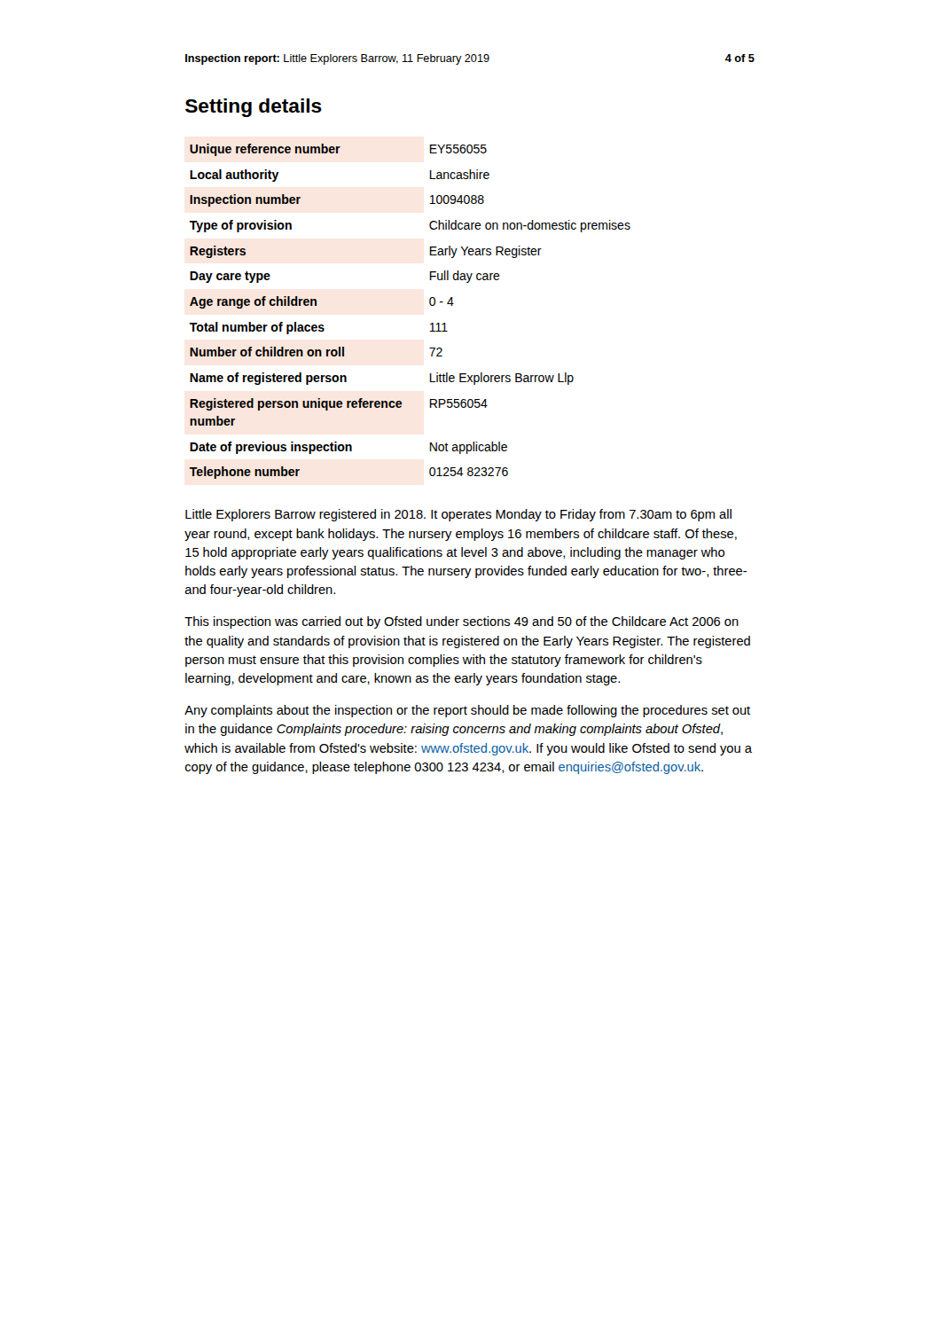Inspection report: Little Explorers Barrow, 11 February 2019
4 of 5
Setting details
| Unique reference number | EY556055 |
| Local authority | Lancashire |
| Inspection number | 10094088 |
| Type of provision | Childcare on non-domestic premises |
| Registers | Early Years Register |
| Day care type | Full day care |
| Age range of children | 0 - 4 |
| Total number of places | 111 |
| Number of children on roll | 72 |
| Name of registered person | Little Explorers Barrow Llp |
| Registered person unique reference number | RP556054 |
| Date of previous inspection | Not applicable |
| Telephone number | 01254 823276 |
Little Explorers Barrow registered in 2018. It operates Monday to Friday from 7.30am to 6pm all year round, except bank holidays. The nursery employs 16 members of childcare staff. Of these, 15 hold appropriate early years qualifications at level 3 and above, including the manager who holds early years professional status. The nursery provides funded early education for two-, three- and four-year-old children.
This inspection was carried out by Ofsted under sections 49 and 50 of the Childcare Act 2006 on the quality and standards of provision that is registered on the Early Years Register. The registered person must ensure that this provision complies with the statutory framework for children's learning, development and care, known as the early years foundation stage.
Any complaints about the inspection or the report should be made following the procedures set out in the guidance Complaints procedure: raising concerns and making complaints about Ofsted, which is available from Ofsted's website: www.ofsted.gov.uk. If you would like Ofsted to send you a copy of the guidance, please telephone 0300 123 4234, or email enquiries@ofsted.gov.uk.